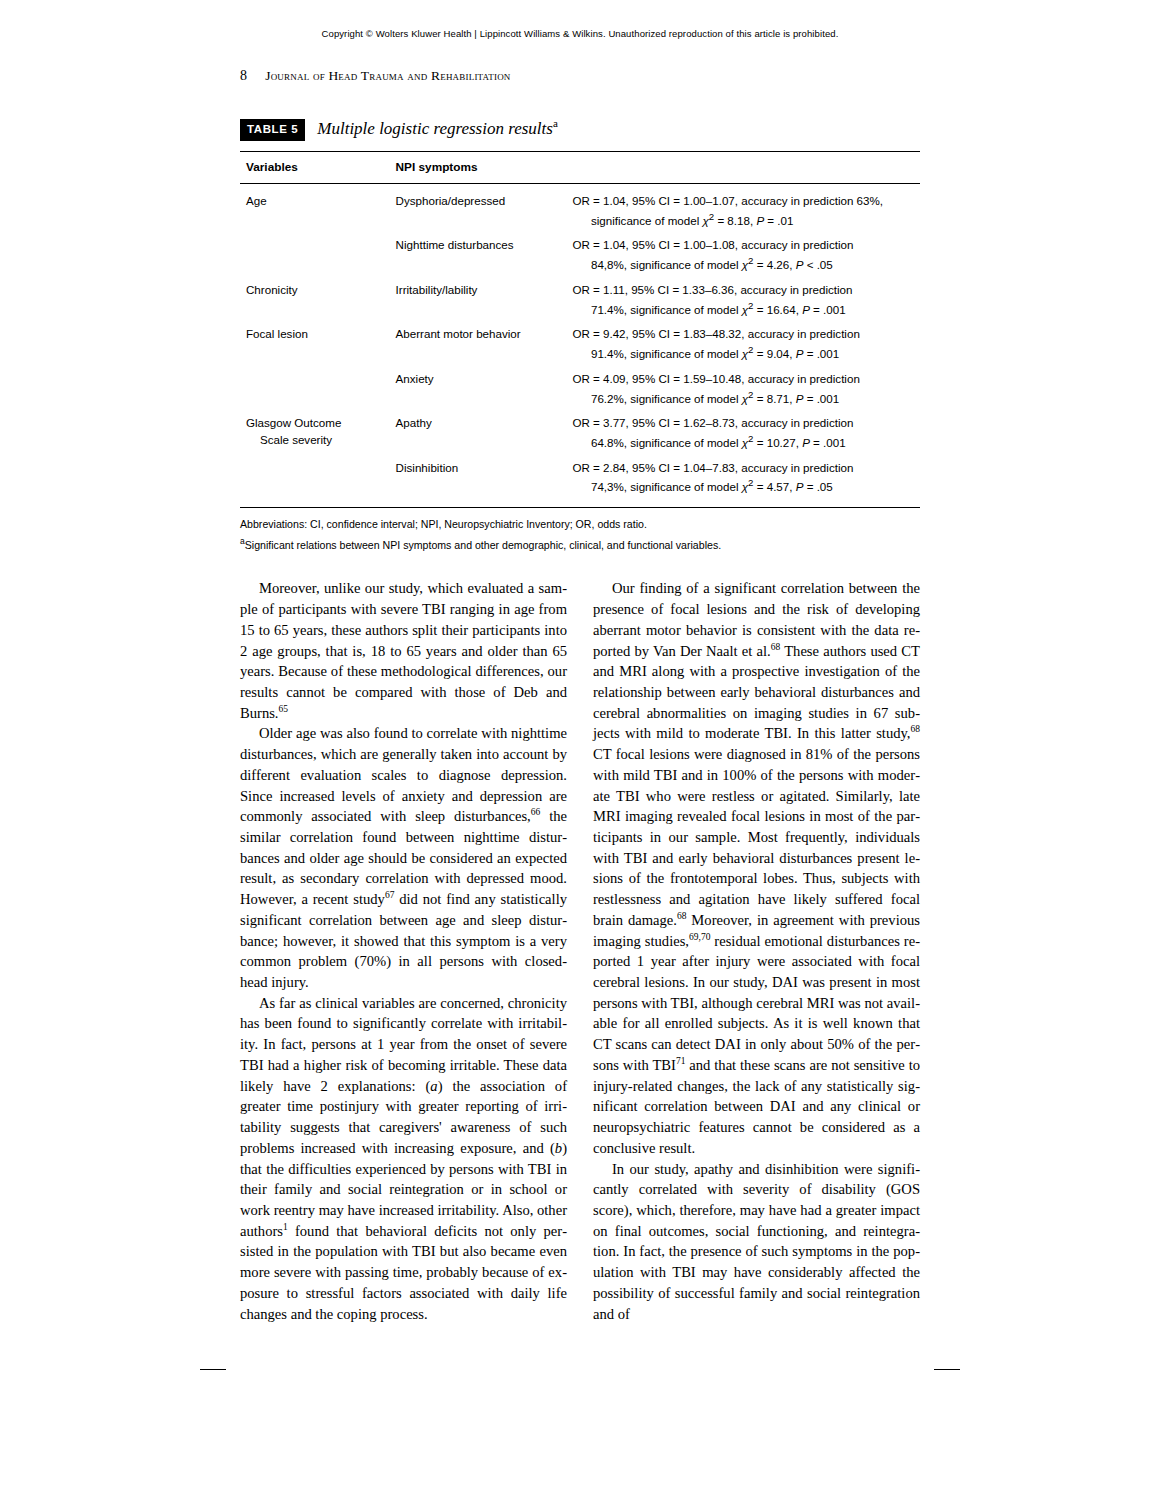Copyright © Wolters Kluwer Health | Lippincott Williams & Wilkins. Unauthorized reproduction of this article is prohibited.
8 Journal of Head Trauma and Rehabilitation
TABLE 5 Multiple logistic regression resultsa
| Variables | NPI symptoms | |
| --- | --- | --- |
| Age | Dysphoria/depressed | OR = 1.04, 95% CI = 1.00–1.07, accuracy in prediction 63%, significance of model χ 2 = 8.18, P = .01 |
| | Nighttime disturbances | OR = 1.04, 95% CI = 1.00–1.08, accuracy in prediction 84,8%, significance of model χ 2 = 4.26, P < .05 |
| Chronicity | Irritability/lability | OR = 1.11, 95% CI = 1.33–6.36, accuracy in prediction 71.4%, significance of model χ 2 = 16.64, P = .001 |
| Focal lesion | Aberrant motor behavior | OR = 9.42, 95% CI = 1.83–48.32, accuracy in prediction 91.4%, significance of model χ 2 = 9.04, P = .001 |
| | Anxiety | OR = 4.09, 95% CI = 1.59–10.48, accuracy in prediction 76.2%, significance of model χ 2 = 8.71, P = .001 |
| Glasgow Outcome Scale severity | Apathy | OR = 3.77, 95% CI = 1.62–8.73, accuracy in prediction 64.8%, significance of model χ 2 = 10.27, P = .001 |
| | Disinhibition | OR = 2.84, 95% CI = 1.04–7.83, accuracy in prediction 74,3%, significance of model χ 2 = 4.57, P = .05 |
Abbreviations: CI, confidence interval; NPI, Neuropsychiatric Inventory; OR, odds ratio.
aSignificant relations between NPI symptoms and other demographic, clinical, and functional variables.
Moreover, unlike our study, which evaluated a sample of participants with severe TBI ranging in age from 15 to 65 years, these authors split their participants into 2 age groups, that is, 18 to 65 years and older than 65 years. Because of these methodological differences, our results cannot be compared with those of Deb and Burns.65
Older age was also found to correlate with nighttime disturbances, which are generally taken into account by different evaluation scales to diagnose depression. Since increased levels of anxiety and depression are commonly associated with sleep disturbances,66 the similar correlation found between nighttime disturbances and older age should be considered an expected result, as secondary correlation with depressed mood. However, a recent study67 did not find any statistically significant correlation between age and sleep disturbance; however, it showed that this symptom is a very common problem (70%) in all persons with closed-head injury.
As far as clinical variables are concerned, chronicity has been found to significantly correlate with irritability. In fact, persons at 1 year from the onset of severe TBI had a higher risk of becoming irritable. These data likely have 2 explanations: (a) the association of greater time postinjury with greater reporting of irritability suggests that caregivers' awareness of such problems increased with increasing exposure, and (b) that the difficulties experienced by persons with TBI in their family and social reintegration or in school or work reentry may have increased irritability. Also, other authors1 found that behavioral deficits not only persisted in the population with TBI but also became even more severe with passing time, probably because of exposure to stressful factors associated with daily life changes and the coping process.
Our finding of a significant correlation between the presence of focal lesions and the risk of developing aberrant motor behavior is consistent with the data reported by Van Der Naalt et al.68 These authors used CT and MRI along with a prospective investigation of the relationship between early behavioral disturbances and cerebral abnormalities on imaging studies in 67 subjects with mild to moderate TBI. In this latter study,68 CT focal lesions were diagnosed in 81% of the persons with mild TBI and in 100% of the persons with moderate TBI who were restless or agitated. Similarly, late MRI imaging revealed focal lesions in most of the participants in our sample. Most frequently, individuals with TBI and early behavioral disturbances present lesions of the frontotemporal lobes. Thus, subjects with restlessness and agitation have likely suffered focal brain damage.68 Moreover, in agreement with previous imaging studies,69,70 residual emotional disturbances reported 1 year after injury were associated with focal cerebral lesions. In our study, DAI was present in most persons with TBI, although cerebral MRI was not available for all enrolled subjects. As it is well known that CT scans can detect DAI in only about 50% of the persons with TBI71 and that these scans are not sensitive to injury-related changes, the lack of any statistically significant correlation between DAI and any clinical or neuropsychiatric features cannot be considered as a conclusive result.
In our study, apathy and disinhibition were significantly correlated with severity of disability (GOS score), which, therefore, may have had a greater impact on final outcomes, social functioning, and reintegration. In fact, the presence of such symptoms in the population with TBI may have considerably affected the possibility of successful family and social reintegration and of